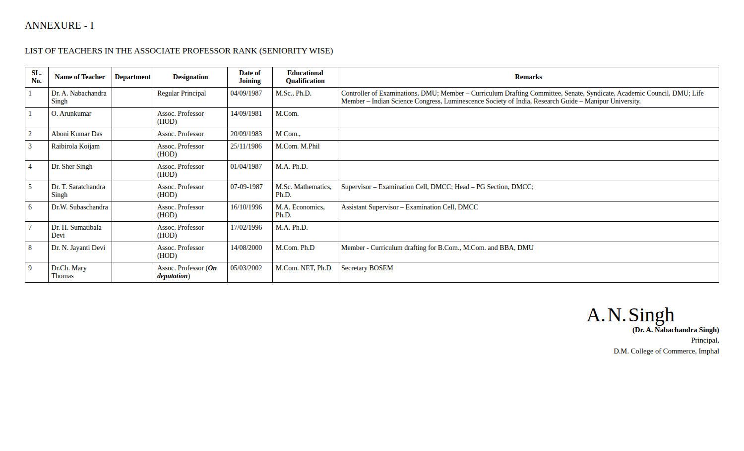ANNEXURE - I
LIST OF TEACHERS IN THE ASSOCIATE PROFESSOR RANK (SENIORITY WISE)
| SL. No. | Name of Teacher | Department | Designation | Date of Joining | Educational Qualification | Remarks |
| --- | --- | --- | --- | --- | --- | --- |
| 1 | Dr. A. Nabachandra Singh | | Regular Principal | 04/09/1987 | M.Sc., Ph.D. | Controller of Examinations, DMU; Member – Curriculum Drafting Committee, Senate, Syndicate, Academic Council, DMU; Life Member – Indian Science Congress, Luminescence Society of India, Research Guide – Manipur University. |
| 1 | O. Arunkumar | | Assoc. Professor (HOD) | 14/09/1981 | M.Com. | |
| 2 | Aboni Kumar Das | | Assoc. Professor | 20/09/1983 | M Com., | |
| 3 | Raibirola Koijam | | Assoc. Professor (HOD) | 25/11/1986 | M.Com. M.Phil | |
| 4 | Dr. Sher Singh | | Assoc. Professor (HOD) | 01/04/1987 | M.A. Ph.D. | |
| 5 | Dr. T. Saratchandra Singh | | Assoc. Professor (HOD) | 07-09-1987 | M.Sc. Mathematics, Ph.D. | Supervisor – Examination Cell, DMCC; Head – PG Section, DMCC; |
| 6 | Dr.W. Subaschandra | | Assoc. Professor (HOD) | 16/10/1996 | M.A. Economics, Ph.D. | Assistant Supervisor – Examination Cell, DMCC |
| 7 | Dr. H. Sumatibala Devi | | Assoc. Professor (HOD) | 17/02/1996 | M.A. Ph.D. | |
| 8 | Dr. N. Jayanti Devi | | Assoc. Professor (HOD) | 14/08/2000 | M.Com. Ph.D | Member - Curriculum drafting for B.Com., M.Com. and BBA, DMU |
| 9 | Dr.Ch. Mary Thomas | | Assoc. Professor ( On deputation ) | 05/03/2002 | M.Com. NET, Ph.D | Secretary BOSEM |
A. N. Singh
(Dr. A. Nabachandra Singh)
Principal,
D.M. College of Commerce, Imphal